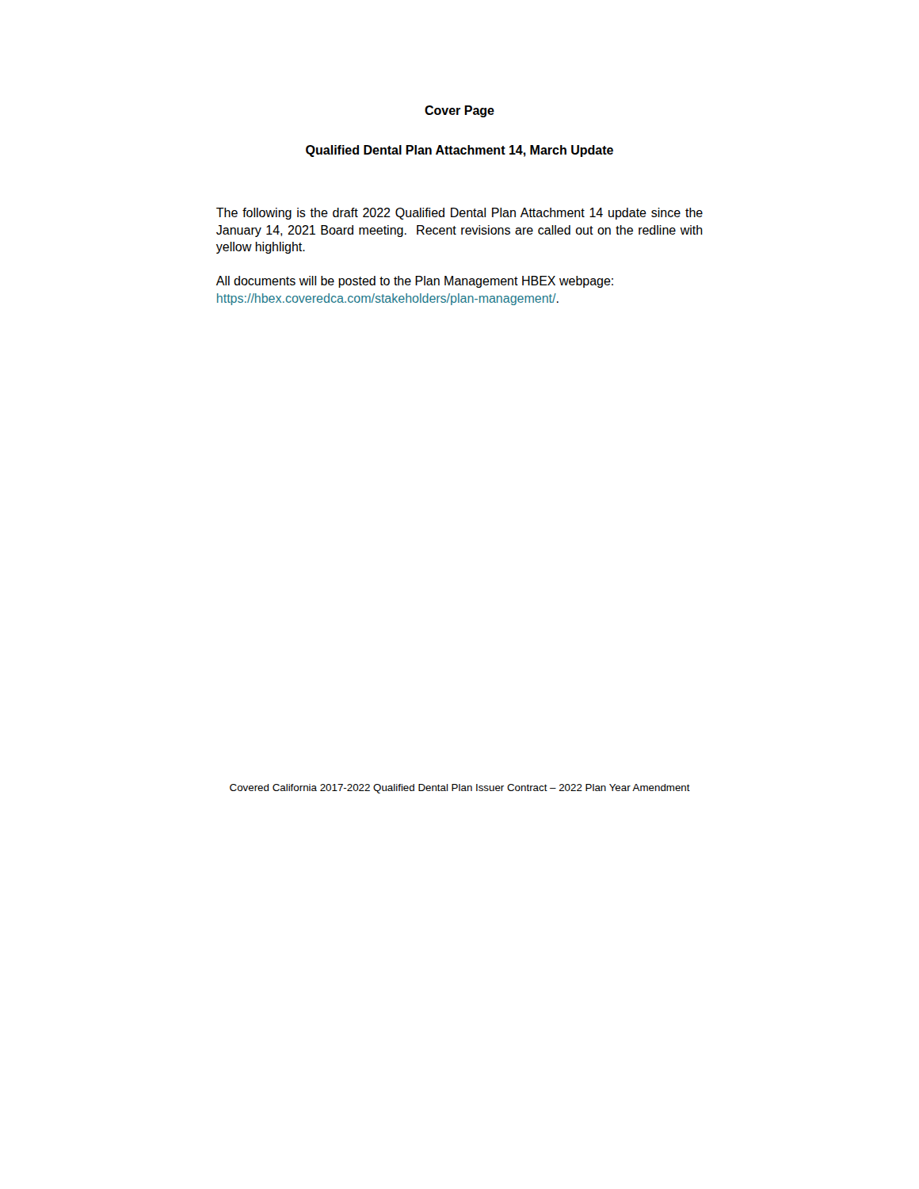Cover Page
Qualified Dental Plan Attachment 14, March Update
The following is the draft 2022 Qualified Dental Plan Attachment 14 update since the January 14, 2021 Board meeting. Recent revisions are called out on the redline with yellow highlight.
All documents will be posted to the Plan Management HBEX webpage:
https://hbex.coveredca.com/stakeholders/plan-management/.
Covered California 2017-2022 Qualified Dental Plan Issuer Contract – 2022 Plan Year Amendment